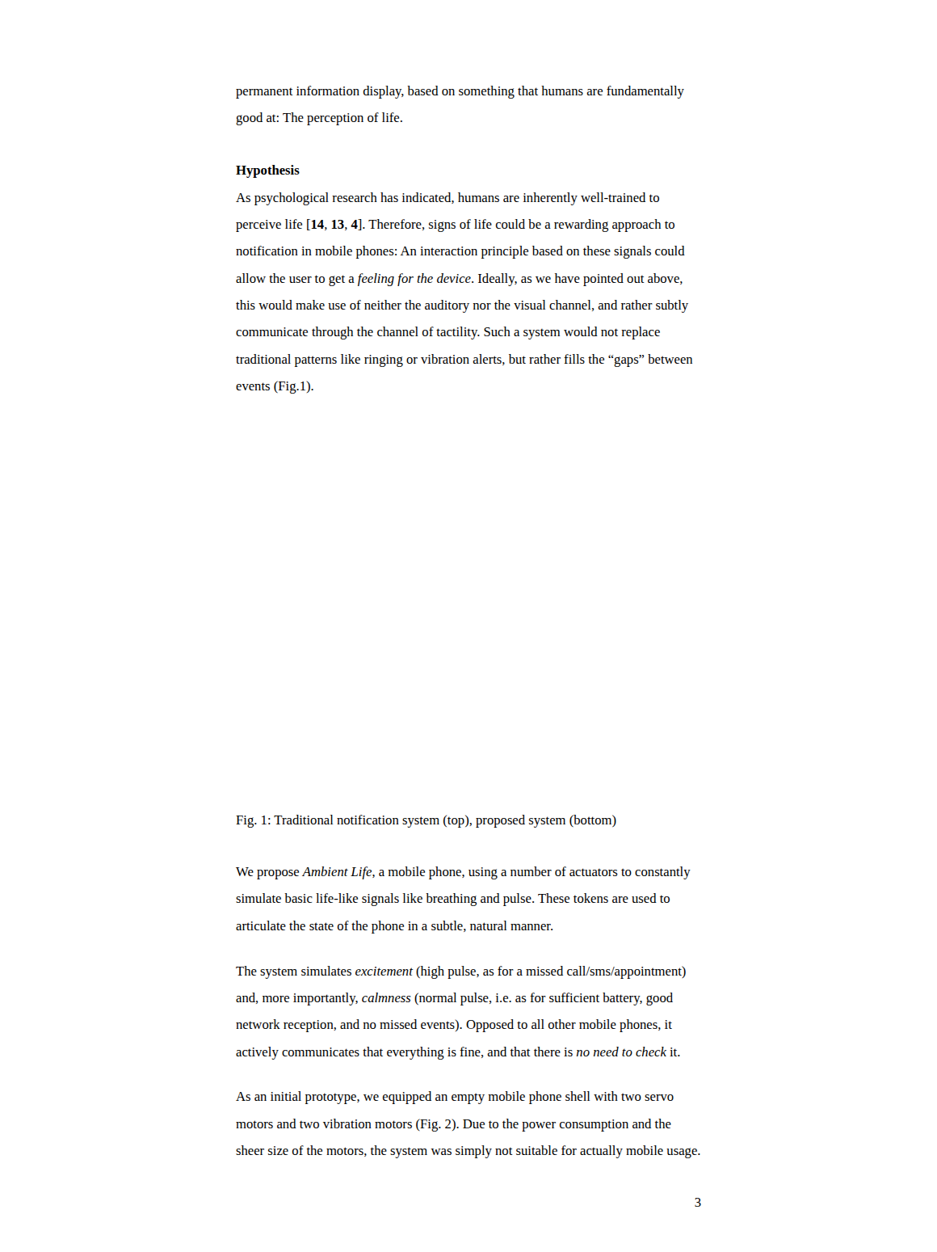permanent information display, based on something that humans are fundamentally good at: The perception of life.
Hypothesis
As psychological research has indicated, humans are inherently well-trained to perceive life [14, 13, 4]. Therefore, signs of life could be a rewarding approach to notification in mobile phones: An interaction principle based on these signals could allow the user to get a feeling for the device. Ideally, as we have pointed out above, this would make use of neither the auditory nor the visual channel, and rather subtly communicate through the channel of tactility. Such a system would not replace traditional patterns like ringing or vibration alerts, but rather fills the “gaps” between events (Fig.1).
Fig. 1: Traditional notification system (top), proposed system (bottom)
We propose Ambient Life, a mobile phone, using a number of actuators to constantly simulate basic life-like signals like breathing and pulse. These tokens are used to articulate the state of the phone in a subtle, natural manner.
The system simulates excitement (high pulse, as for a missed call/sms/appointment) and, more importantly, calmness (normal pulse, i.e. as for sufficient battery, good network reception, and no missed events). Opposed to all other mobile phones, it actively communicates that everything is fine, and that there is no need to check it.
As an initial prototype, we equipped an empty mobile phone shell with two servo motors and two vibration motors (Fig. 2). Due to the power consumption and the sheer size of the motors, the system was simply not suitable for actually mobile usage.
3